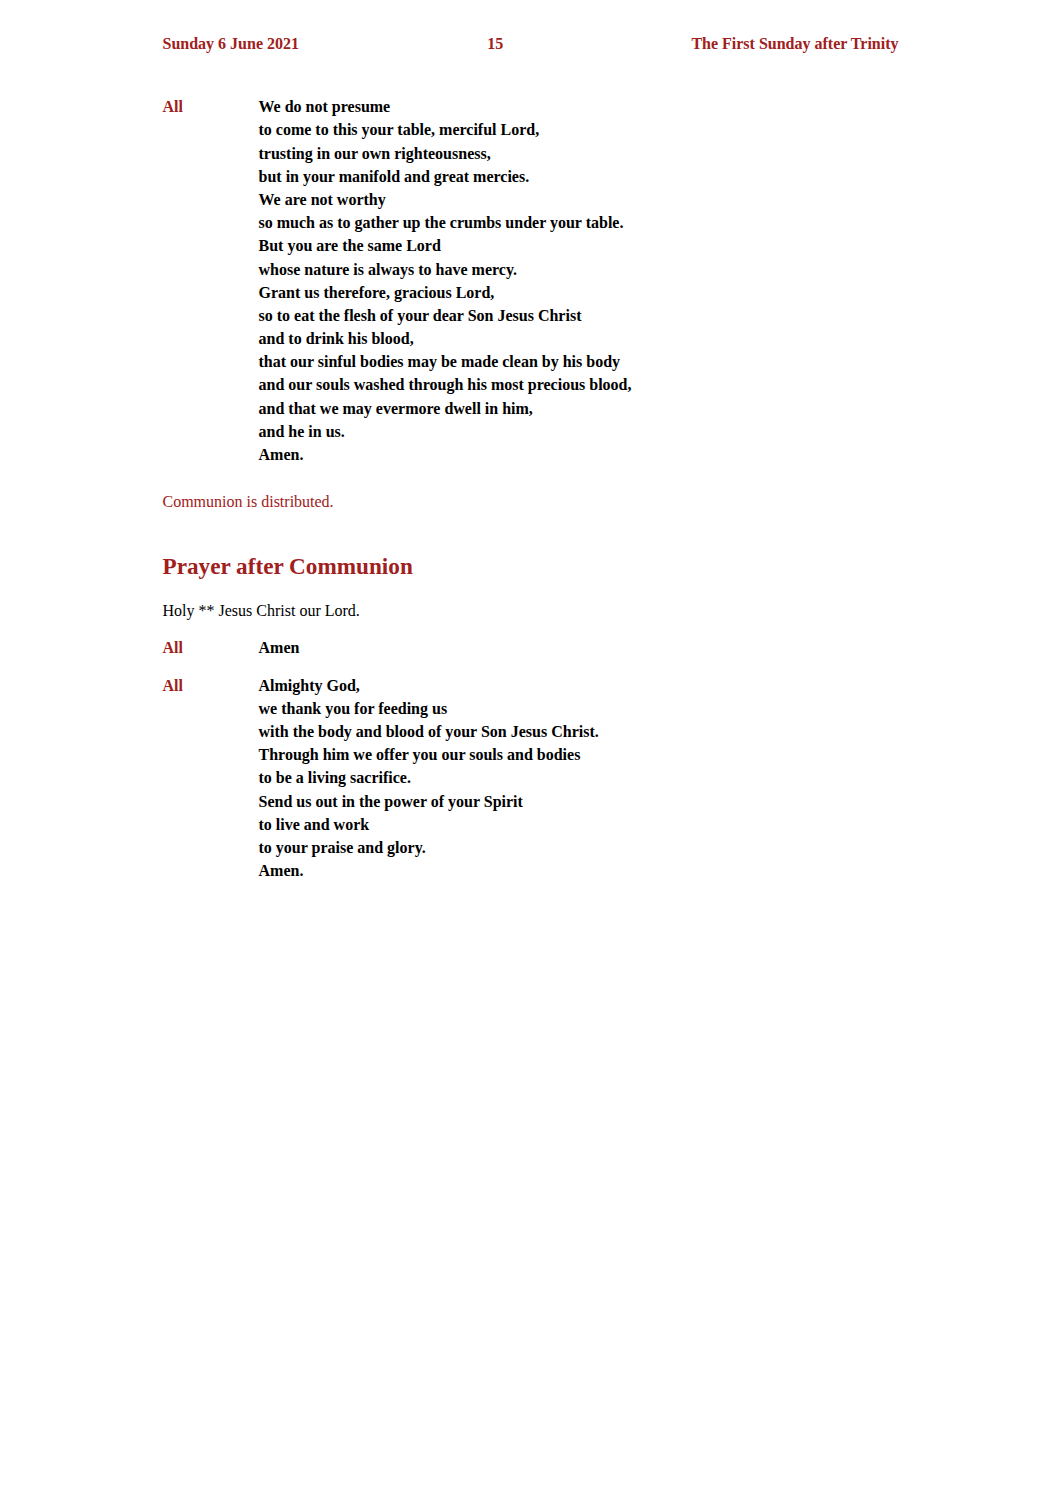Sunday 6 June 2021 15 The First Sunday after Trinity
All
We do not presume
to come to this your table, merciful Lord,
trusting in our own righteousness,
but in your manifold and great mercies.
We are not worthy
so much as to gather up the crumbs under your table.
But you are the same Lord
whose nature is always to have mercy.
Grant us therefore, gracious Lord,
so to eat the flesh of your dear Son Jesus Christ
and to drink his blood,
that our sinful bodies may be made clean by his body
and our souls washed through his most precious blood,
and that we may evermore dwell in him,
and he in us.
Amen.
Communion is distributed.
Prayer after Communion
Holy ** Jesus Christ our Lord.
All
Amen
All
Almighty God,
we thank you for feeding us
with the body and blood of your Son Jesus Christ.
Through him we offer you our souls and bodies
to be a living sacrifice.
Send us out in the power of your Spirit
to live and work
to your praise and glory.
Amen.